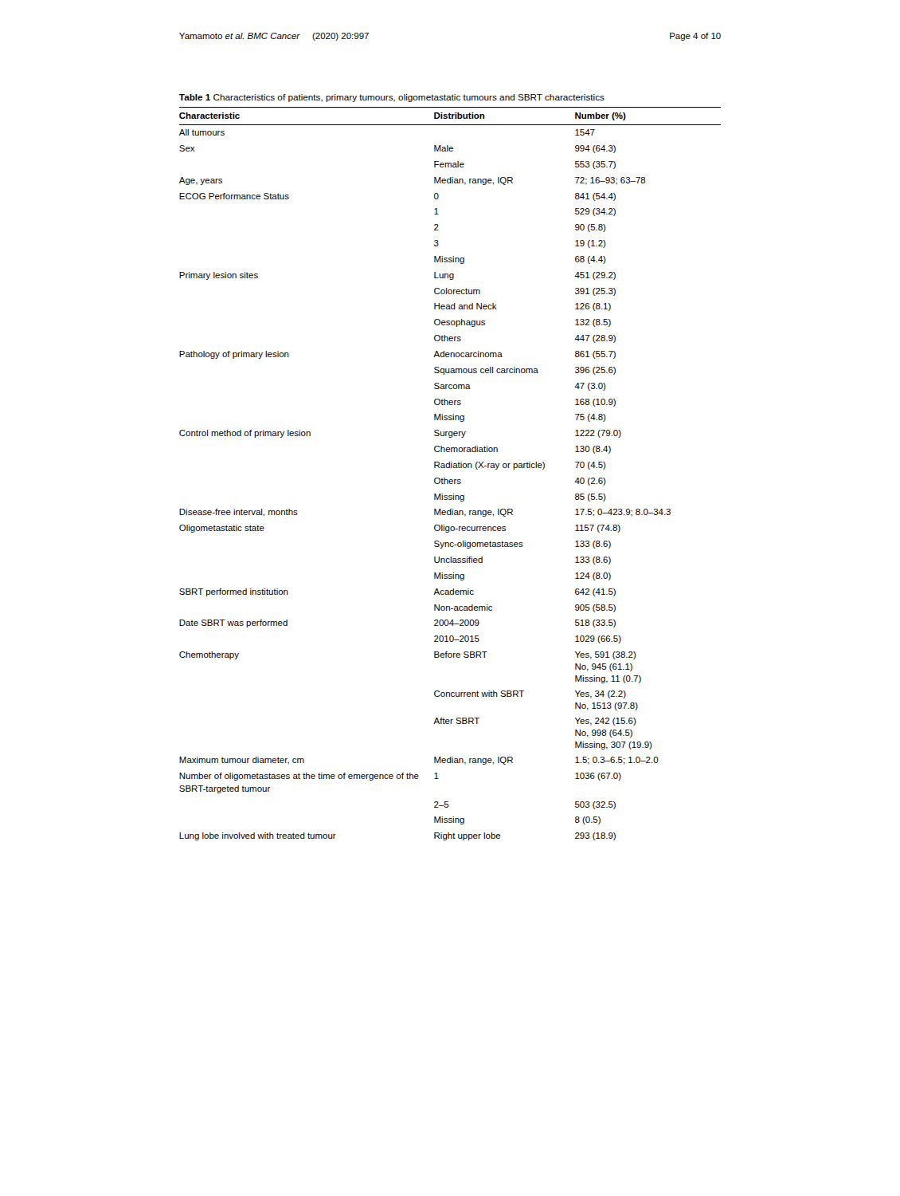Yamamoto et al. BMC Cancer (2020) 20:997
Page 4 of 10
Table 1 Characteristics of patients, primary tumours, oligometastatic tumours and SBRT characteristics
| Characteristic | Distribution | Number (%) |
| --- | --- | --- |
| All tumours | | 1547 |
| Sex | Male | 994 (64.3) |
| | Female | 553 (35.7) |
| Age, years | Median, range, IQR | 72; 16–93; 63–78 |
| ECOG Performance Status | 0 | 841 (54.4) |
| | 1 | 529 (34.2) |
| | 2 | 90 (5.8) |
| | 3 | 19 (1.2) |
| | Missing | 68 (4.4) |
| Primary lesion sites | Lung | 451 (29.2) |
| | Colorectum | 391 (25.3) |
| | Head and Neck | 126 (8.1) |
| | Oesophagus | 132 (8.5) |
| | Others | 447 (28.9) |
| Pathology of primary lesion | Adenocarcinoma | 861 (55.7) |
| | Squamous cell carcinoma | 396 (25.6) |
| | Sarcoma | 47 (3.0) |
| | Others | 168 (10.9) |
| | Missing | 75 (4.8) |
| Control method of primary lesion | Surgery | 1222 (79.0) |
| | Chemoradiation | 130 (8.4) |
| | Radiation (X-ray or particle) | 70 (4.5) |
| | Others | 40 (2.6) |
| | Missing | 85 (5.5) |
| Disease-free interval, months | Median, range, IQR | 17.5; 0–423.9; 8.0–34.3 |
| Oligometastatic state | Oligo-recurrences | 1157 (74.8) |
| | Sync-oligometastases | 133 (8.6) |
| | Unclassified | 133 (8.6) |
| | Missing | 124 (8.0) |
| SBRT performed institution | Academic | 642 (41.5) |
| | Non-academic | 905 (58.5) |
| Date SBRT was performed | 2004–2009 | 518 (33.5) |
| | 2010–2015 | 1029 (66.5) |
| Chemotherapy | Before SBRT | Yes, 591 (38.2) No, 945 (61.1) Missing, 11 (0.7) |
| | Concurrent with SBRT | Yes, 34 (2.2) No, 1513 (97.8) |
| | After SBRT | Yes, 242 (15.6) No, 998 (64.5) Missing, 307 (19.9) |
| Maximum tumour diameter, cm | Median, range, IQR | 1.5; 0.3–6.5; 1.0–2.0 |
| Number of oligometastases at the time of emergence of the SBRT-targeted tumour | 1 | 1036 (67.0) |
| | 2–5 | 503 (32.5) |
| | Missing | 8 (0.5) |
| Lung lobe involved with treated tumour | Right upper lobe | 293 (18.9) |